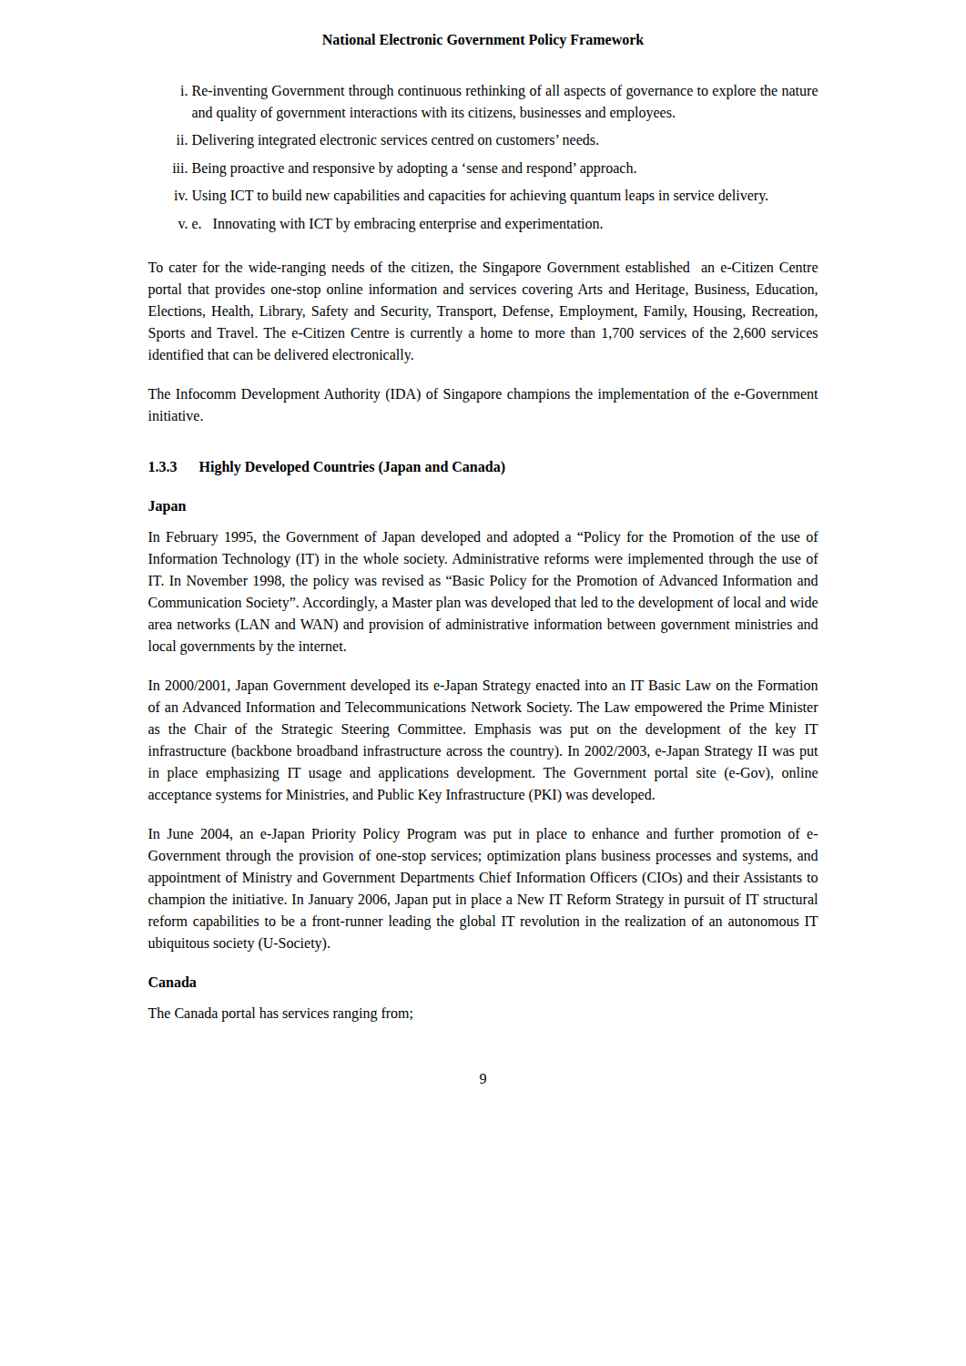National Electronic Government Policy Framework
Re-inventing Government through continuous rethinking of all aspects of governance to explore the nature and quality of government interactions with its citizens, businesses and employees.
Delivering integrated electronic services centred on customers’ needs.
Being proactive and responsive by adopting a ‘sense and respond’ approach.
Using ICT to build new capabilities and capacities for achieving quantum leaps in service delivery.
e. Innovating with ICT by embracing enterprise and experimentation.
To cater for the wide-ranging needs of the citizen, the Singapore Government established an e-Citizen Centre portal that provides one-stop online information and services covering Arts and Heritage, Business, Education, Elections, Health, Library, Safety and Security, Transport, Defense, Employment, Family, Housing, Recreation, Sports and Travel. The e-Citizen Centre is currently a home to more than 1,700 services of the 2,600 services identified that can be delivered electronically.
The Infocomm Development Authority (IDA) of Singapore champions the implementation of the e-Government initiative.
1.3.3 Highly Developed Countries (Japan and Canada)
Japan
In February 1995, the Government of Japan developed and adopted a “Policy for the Promotion of the use of Information Technology (IT) in the whole society. Administrative reforms were implemented through the use of IT. In November 1998, the policy was revised as “Basic Policy for the Promotion of Advanced Information and Communication Society”. Accordingly, a Master plan was developed that led to the development of local and wide area networks (LAN and WAN) and provision of administrative information between government ministries and local governments by the internet.
In 2000/2001, Japan Government developed its e-Japan Strategy enacted into an IT Basic Law on the Formation of an Advanced Information and Telecommunications Network Society. The Law empowered the Prime Minister as the Chair of the Strategic Steering Committee. Emphasis was put on the development of the key IT infrastructure (backbone broadband infrastructure across the country). In 2002/2003, e-Japan Strategy II was put in place emphasizing IT usage and applications development. The Government portal site (e-Gov), online acceptance systems for Ministries, and Public Key Infrastructure (PKI) was developed.
In June 2004, an e-Japan Priority Policy Program was put in place to enhance and further promotion of e-Government through the provision of one-stop services; optimization plans business processes and systems, and appointment of Ministry and Government Departments Chief Information Officers (CIOs) and their Assistants to champion the initiative. In January 2006, Japan put in place a New IT Reform Strategy in pursuit of IT structural reform capabilities to be a front-runner leading the global IT revolution in the realization of an autonomous IT ubiquitous society (U-Society).
Canada
The Canada portal has services ranging from;
9